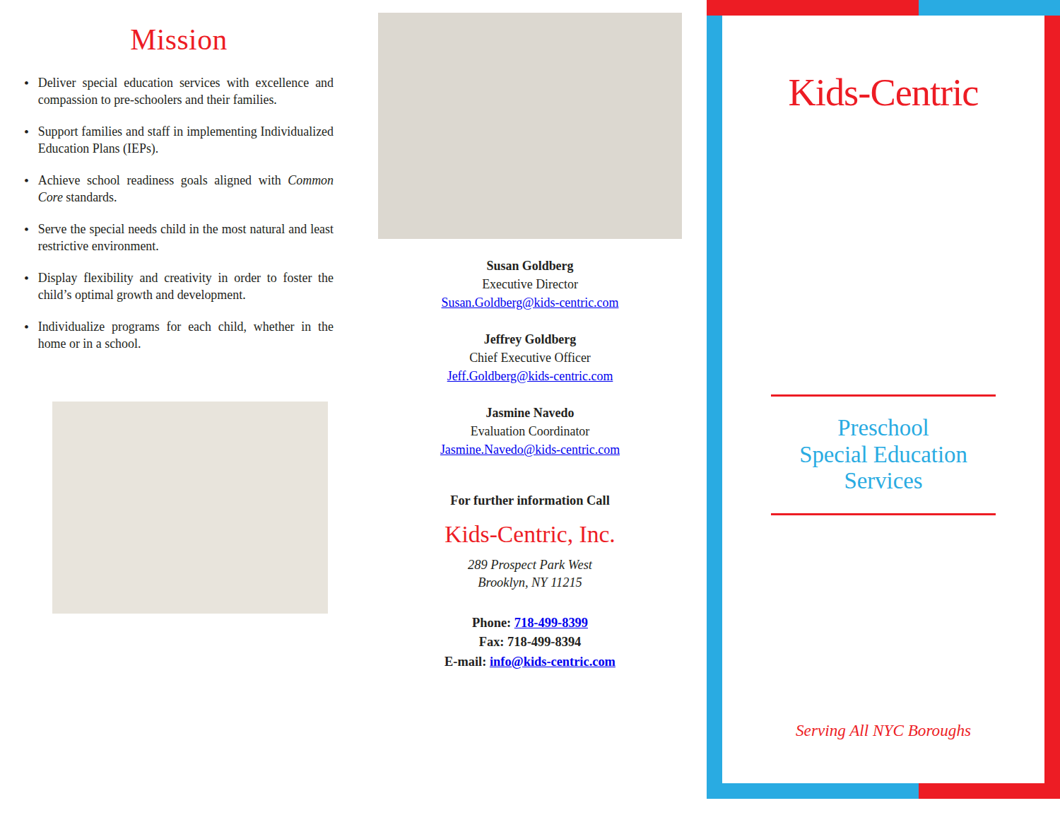Mission
Deliver special education services with excellence and compassion to pre-schoolers and their families.
Support families and staff in implementing Individualized Education Plans (IEPs).
Achieve school readiness goals aligned with Common Core standards.
Serve the special needs child in the most natural and least restrictive environment.
Display flexibility and creativity in order to foster the child’s optimal growth and development.
Individualize programs for each child, whether in the home or in a school.
Susan Goldberg Executive Director Susan.Goldberg@kids-centric.com
Jeffrey Goldberg Chief Executive Officer Jeff.Goldberg@kids-centric.com
Jasmine Navedo Evaluation Coordinator Jasmine.Navedo@kids-centric.com
For further information Call
Kids-Centric, Inc.
289 Prospect Park West
Brooklyn, NY 11215
Phone: 718-499-8399
Fax: 718-499-8394
E-mail: info@kids-centric.com
Kids-Centric
Preschool
Special Education
Services
Serving All NYC Boroughs